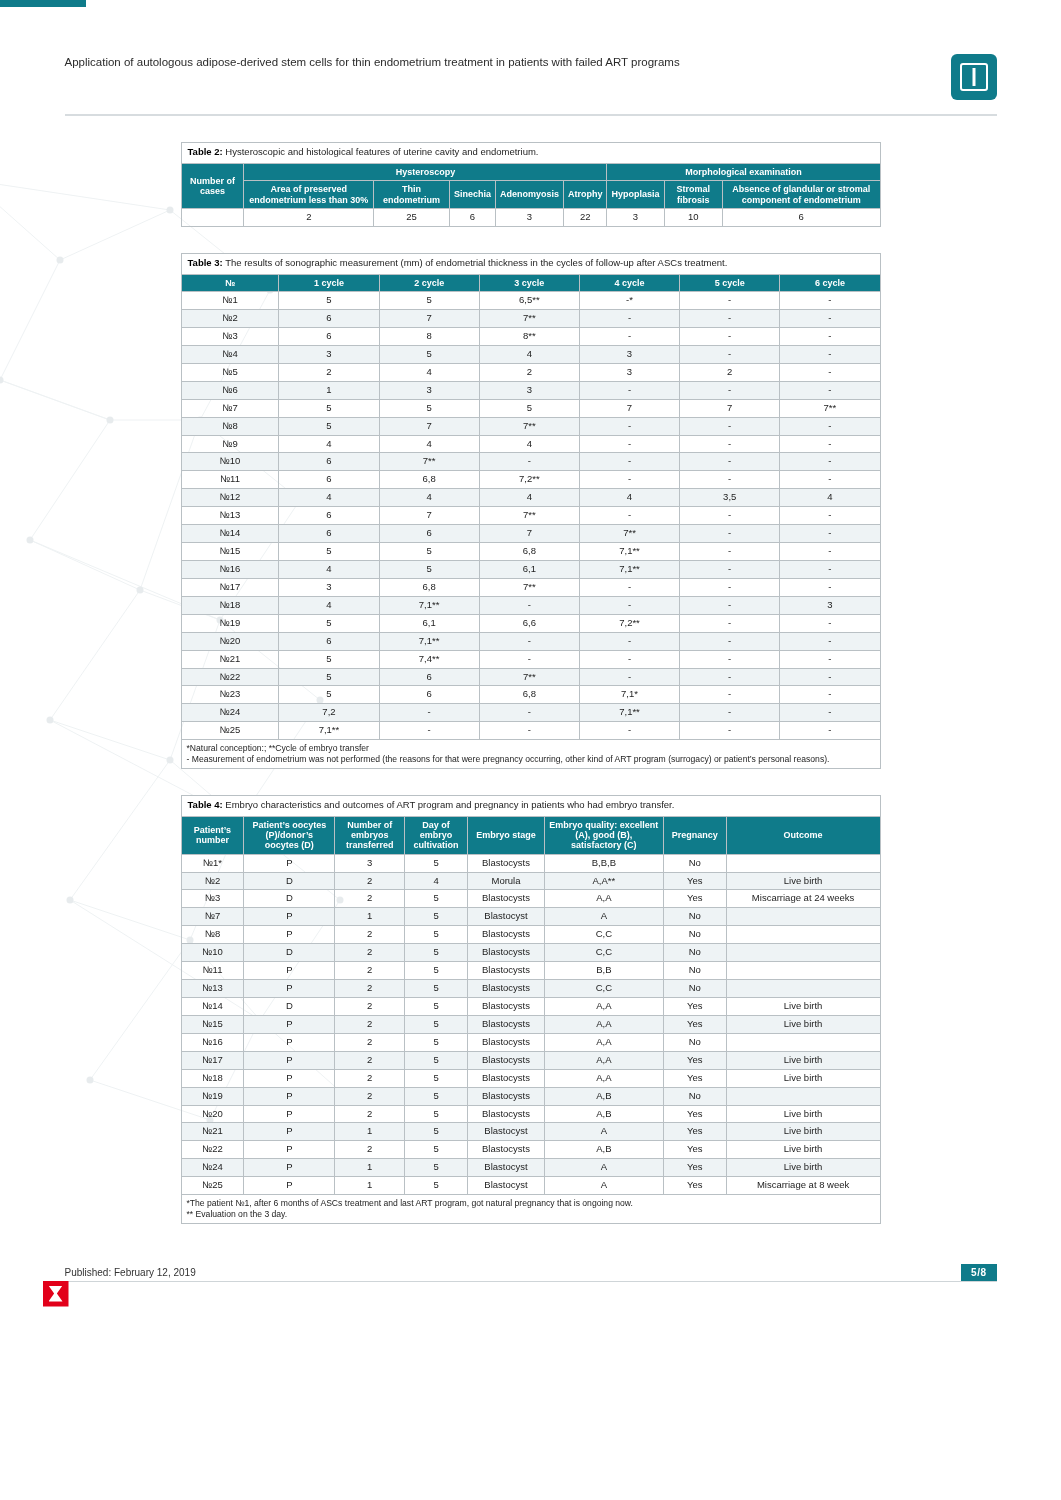Application of autologous adipose-derived stem cells for thin endometrium treatment in patients with failed ART programs
Table 2: Hysteroscopic and histological features of uterine cavity and endometrium.
| Number of cases | Hysteroscopy | Morphological examination |
| --- | --- | --- |
| Area of preserved endometrium less than 30% | Thin endometrium | Sinechia | Adenomyosis | Atrophy | Hypoplasia | Stromal fibrosis | Absence of glandular or stromal component of endometrium |
| | 2 | 25 | 6 | 3 | 22 | 3 | 10 | 6 |
Table 3: The results of sonographic measurement (mm) of endometrial thickness in the cycles of follow-up after ASCs treatment.
| № | 1 cycle | 2 cycle | 3 cycle | 4 cycle | 5 cycle | 6 cycle |
| --- | --- | --- | --- | --- | --- | --- |
| №1 | 5 | 5 | 6,5** | -* | - | - |
| №2 | 6 | 7 | 7** | - | - | - |
| №3 | 6 | 8 | 8** | - | - | - |
| №4 | 3 | 5 | 4 | 3 | - | - |
| №5 | 2 | 4 | 2 | 3 | 2 | - |
| №6 | 1 | 3 | 3 | - | - | - |
| №7 | 5 | 5 | 5 | 7 | 7 | 7** |
| №8 | 5 | 7 | 7** | - | - | - |
| №9 | 4 | 4 | 4 | - | - | - |
| №10 | 6 | 7** | - | - | - | - |
| №11 | 6 | 6,8 | 7,2** | - | - | - |
| №12 | 4 | 4 | 4 | 4 | 3,5 | 4 |
| №13 | 6 | 7 | 7** | - | - | - |
| №14 | 6 | 6 | 7 | 7** | - | - |
| №15 | 5 | 5 | 6,8 | 7,1** | - | - |
| №16 | 4 | 5 | 6,1 | 7,1** | - | - |
| №17 | 3 | 6,8 | 7** | - | - | - |
| №18 | 4 | 7,1** | - | - | - | 3 |
| №19 | 5 | 6,1 | 6,6 | 7,2** | - | - |
| №20 | 6 | 7,1** | - | - | - | - |
| №21 | 5 | 7,4** | - | - | - | - |
| №22 | 5 | 6 | 7** | - | - | - |
| №23 | 5 | 6 | 6,8 | 7,1* | - | - |
| №24 | 7,2 | - | - | 7,1** | - | - |
| №25 | 7,1** | - | - | - | - | - |
*Natural conception:; **Cycle of embryo transfer
- Measurement of endometrium was not performed (the reasons for that were pregnancy occurring, other kind of ART program (surrogacy) or patient’s personal reasons).
Table 4: Embryo characteristics and outcomes of ART program and pregnancy in patients who had embryo transfer.
| Patient’s number | Patient’s oocytes (P)/donor’s oocytes (D) | Number of embryos transferred | Day of embryo cultivation | Embryo stage | Embryo quality: excellent (A), good (B), satisfactory (C) | Pregnancy | Outcome |
| --- | --- | --- | --- | --- | --- | --- | --- |
| №1* | P | 3 | 5 | Blastocysts | B,B,B | No | |
| №2 | D | 2 | 4 | Morula | A,A** | Yes | Live birth |
| №3 | D | 2 | 5 | Blastocysts | A,A | Yes | Miscarriage at 24 weeks |
| №7 | P | 1 | 5 | Blastocyst | A | No | |
| №8 | P | 2 | 5 | Blastocysts | C,C | No | |
| №10 | D | 2 | 5 | Blastocysts | C,C | No | |
| №11 | P | 2 | 5 | Blastocysts | B,B | No | |
| №13 | P | 2 | 5 | Blastocysts | C,C | No | |
| №14 | D | 2 | 5 | Blastocysts | A,A | Yes | Live birth |
| №15 | P | 2 | 5 | Blastocysts | A,A | Yes | Live birth |
| №16 | P | 2 | 5 | Blastocysts | A,A | No | |
| №17 | P | 2 | 5 | Blastocysts | A,A | Yes | Live birth |
| №18 | P | 2 | 5 | Blastocysts | A,A | Yes | Live birth |
| №19 | P | 2 | 5 | Blastocysts | A,B | No | |
| №20 | P | 2 | 5 | Blastocysts | A,B | Yes | Live birth |
| №21 | P | 1 | 5 | Blastocyst | A | Yes | Live birth |
| №22 | P | 2 | 5 | Blastocysts | A,B | Yes | Live birth |
| №24 | P | 1 | 5 | Blastocyst | A | Yes | Live birth |
| №25 | P | 1 | 5 | Blastocyst | A | Yes | Miscarriage at 8 week |
*The patient №1, after 6 months of ASCs treatment and last ART program, got natural pregnancy that is ongoing now.
** Evaluation on the 3 day.
Published: February 12, 2019 5/8